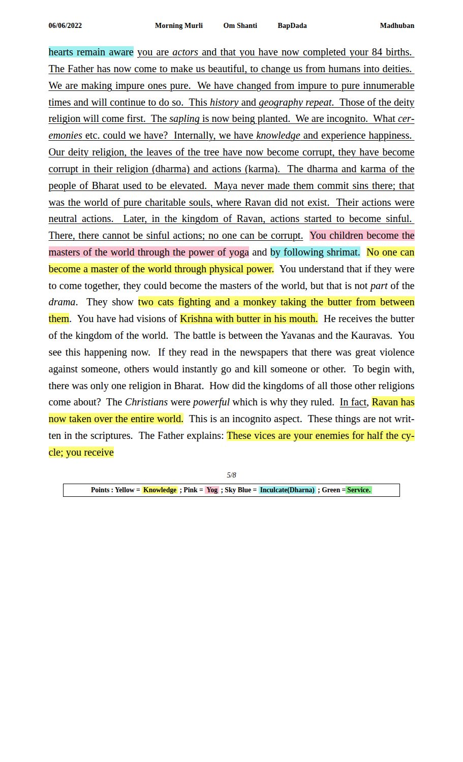06/06/2022
Morning Murli Om Shanti BapDada
Madhuban
hearts remain aware you are actors and that you have now completed your 84 births. The Father has now come to make us beautiful, to change us from humans into deities. We are making impure ones pure. We have changed from impure to pure innumerable times and will continue to do so. This history and geography repeat. Those of the deity religion will come first. The sapling is now being planted. We are incognito. What ceremonies etc. could we have? Internally, we have knowledge and experience happiness. Our deity religion, the leaves of the tree have now become corrupt, they have become corrupt in their religion (dharma) and actions (karma). The dharma and karma of the people of Bharat used to be elevated. Maya never made them commit sins there; that was the world of pure charitable souls, where Ravan did not exist. Their actions were neutral actions. Later, in the kingdom of Ravan, actions started to become sinful. There, there cannot be sinful actions; no one can be corrupt. You children become the masters of the world through the power of yoga and by following shrimat. No one can become a master of the world through physical power. You understand that if they were to come together, they could become the masters of the world, but that is not part of the drama. They show two cats fighting and a monkey taking the butter from between them. You have had visions of Krishna with butter in his mouth. He receives the butter of the kingdom of the world. The battle is between the Yavanas and the Kauravas. You see this happening now. If they read in the newspapers that there was great violence against someone, others would instantly go and kill someone or other. To begin with, there was only one religion in Bharat. How did the kingdoms of all those other religions come about? The Christians were powerful which is why they ruled. In fact, Ravan has now taken over the entire world. This is an incognito aspect. These things are not written in the scriptures. The Father explains: These vices are your enemies for half the cycle; you receive
5/8
Points : Yellow = Knowledge ; Pink = Yog ; Sky Blue = Inculcate(Dharna) ; Green =Service.